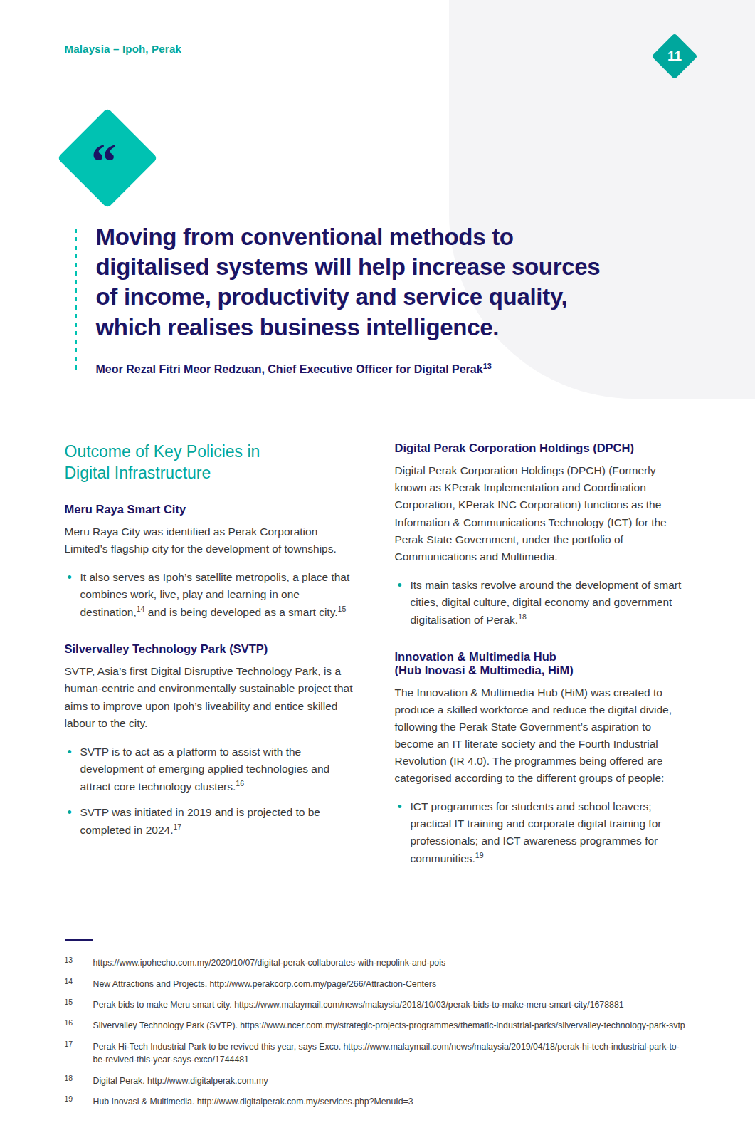Malaysia – Ipoh, Perak
11
“
Moving from conventional methods to digitalised systems will help increase sources of income, productivity and service quality, which realises business intelligence.
Meor Rezal Fitri Meor Redzuan, Chief Executive Officer for Digital Perak13
Outcome of Key Policies in
Digital Infrastructure
Meru Raya Smart City
Meru Raya City was identified as Perak Corporation Limited’s flagship city for the development of townships.
It also serves as Ipoh’s satellite metropolis, a place that combines work, live, play and learning in one destination,14 and is being developed as a smart city.15
Silvervalley Technology Park (SVTP)
SVTP, Asia’s first Digital Disruptive Technology Park, is a human-centric and environmentally sustainable project that aims to improve upon Ipoh’s liveability and entice skilled labour to the city.
SVTP is to act as a platform to assist with the development of emerging applied technologies and attract core technology clusters.16
SVTP was initiated in 2019 and is projected to be completed in 2024.17
Digital Perak Corporation Holdings (DPCH)
Digital Perak Corporation Holdings (DPCH) (Formerly known as KPerak Implementation and Coordination Corporation, KPerak INC Corporation) functions as the Information & Communications Technology (ICT) for the Perak State Government, under the portfolio of Communications and Multimedia.
Its main tasks revolve around the development of smart cities, digital culture, digital economy and government digitalisation of Perak.18
Innovation & Multimedia Hub
(Hub Inovasi & Multimedia, HiM)
The Innovation & Multimedia Hub (HiM) was created to produce a skilled workforce and reduce the digital divide, following the Perak State Government’s aspiration to become an IT literate society and the Fourth Industrial Revolution (IR 4.0). The programmes being offered are categorised according to the different groups of people:
ICT programmes for students and school leavers; practical IT training and corporate digital training for professionals; and ICT awareness programmes for communities.19
https://www.ipohecho.com.my/2020/10/07/digital-perak-collaborates-with-nepolink-and-pois
New Attractions and Projects. http://www.perakcorp.com.my/page/266/Attraction-Centers
Perak bids to make Meru smart city. https://www.malaymail.com/news/malaysia/2018/10/03/perak-bids-to-make-meru-smart-city/1678881
Silvervalley Technology Park (SVTP). https://www.ncer.com.my/strategic-projects-programmes/thematic-industrial-parks/silvervalley-technology-park-svtp
Perak Hi-Tech Industrial Park to be revived this year, says Exco. https://www.malaymail.com/news/malaysia/2019/04/18/perak-hi-tech-industrial-park-to-be-revived-this-year-says-exco/1744481
Digital Perak. http://www.digitalperak.com.my
Hub Inovasi & Multimedia. http://www.digitalperak.com.my/services.php?MenuId=3